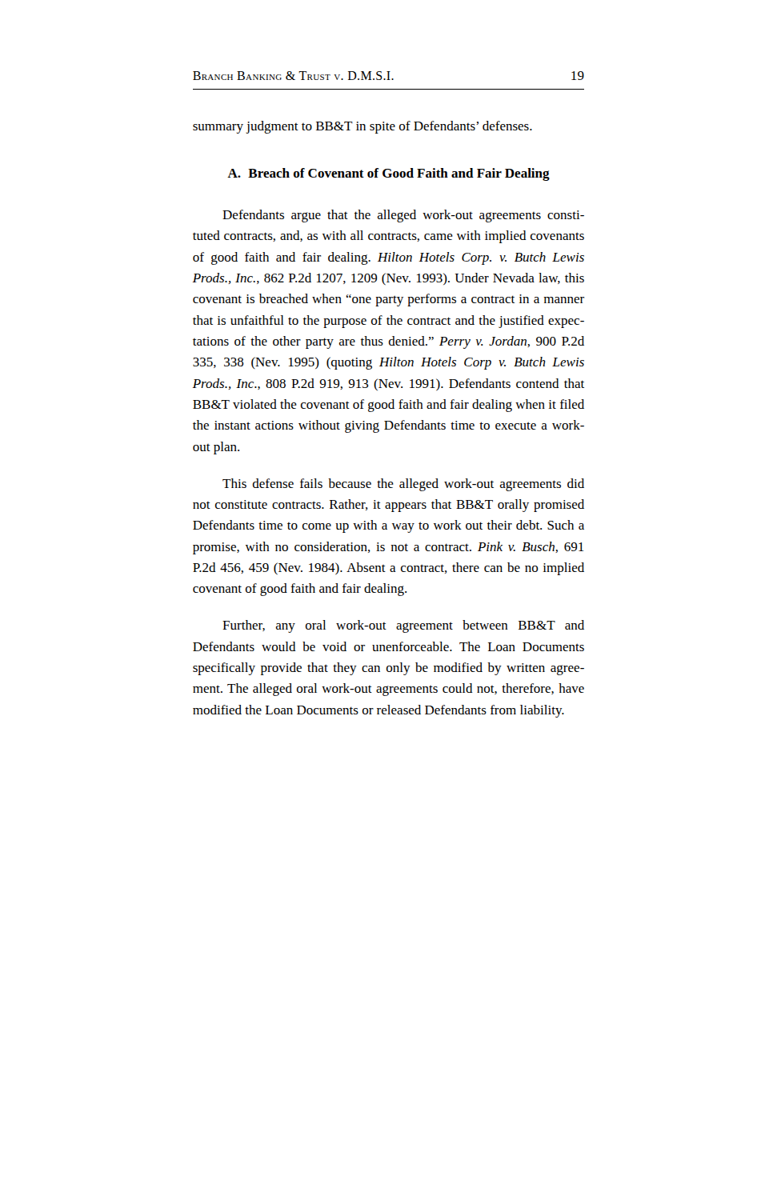Branch Banking & Trust v. D.M.S.I. 19
summary judgment to BB&T in spite of Defendants’ defenses.
A. Breach of Covenant of Good Faith and Fair Dealing
Defendants argue that the alleged work-out agreements constituted contracts, and, as with all contracts, came with implied covenants of good faith and fair dealing. Hilton Hotels Corp. v. Butch Lewis Prods., Inc., 862 P.2d 1207, 1209 (Nev. 1993). Under Nevada law, this covenant is breached when “one party performs a contract in a manner that is unfaithful to the purpose of the contract and the justified expectations of the other party are thus denied.” Perry v. Jordan, 900 P.2d 335, 338 (Nev. 1995) (quoting Hilton Hotels Corp v. Butch Lewis Prods., Inc., 808 P.2d 919, 913 (Nev. 1991). Defendants contend that BB&T violated the covenant of good faith and fair dealing when it filed the instant actions without giving Defendants time to execute a work-out plan.
This defense fails because the alleged work-out agreements did not constitute contracts. Rather, it appears that BB&T orally promised Defendants time to come up with a way to work out their debt. Such a promise, with no consideration, is not a contract. Pink v. Busch, 691 P.2d 456, 459 (Nev. 1984). Absent a contract, there can be no implied covenant of good faith and fair dealing.
Further, any oral work-out agreement between BB&T and Defendants would be void or unenforceable. The Loan Documents specifically provide that they can only be modified by written agreement. The alleged oral work-out agreements could not, therefore, have modified the Loan Documents or released Defendants from liability.